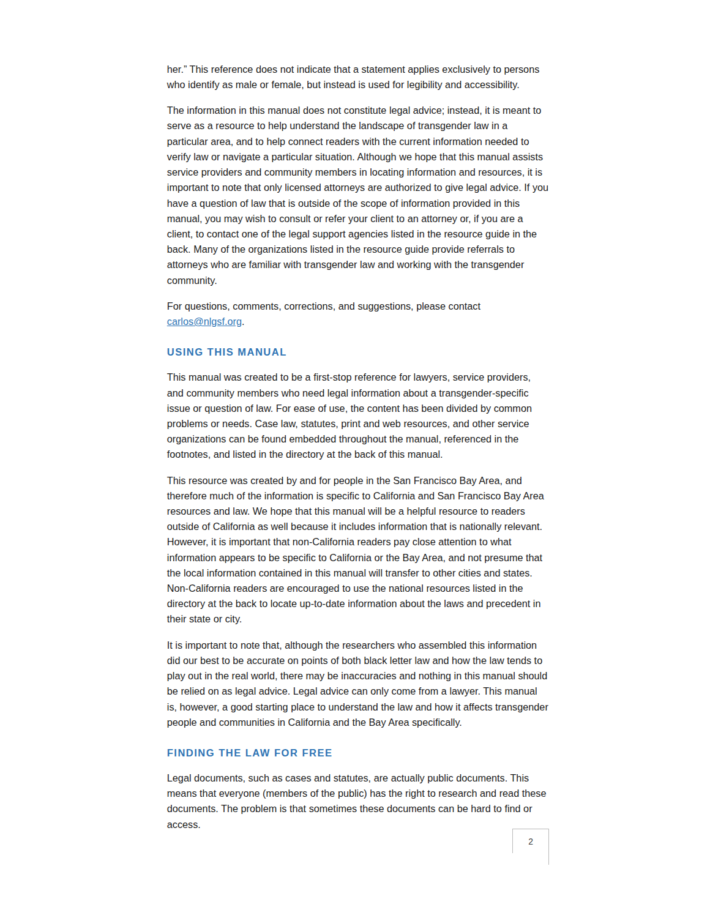her.” This reference does not indicate that a statement applies exclusively to persons who identify as male or female, but instead is used for legibility and accessibility.
The information in this manual does not constitute legal advice; instead, it is meant to serve as a resource to help understand the landscape of transgender law in a particular area, and to help connect readers with the current information needed to verify law or navigate a particular situation. Although we hope that this manual assists service providers and community members in locating information and resources, it is important to note that only licensed attorneys are authorized to give legal advice. If you have a question of law that is outside of the scope of information provided in this manual, you may wish to consult or refer your client to an attorney or, if you are a client, to contact one of the legal support agencies listed in the resource guide in the back. Many of the organizations listed in the resource guide provide referrals to attorneys who are familiar with transgender law and working with the transgender community.
For questions, comments, corrections, and suggestions, please contact carlos@nlgsf.org.
Using This Manual
This manual was created to be a first-stop reference for lawyers, service providers, and community members who need legal information about a transgender-specific issue or question of law. For ease of use, the content has been divided by common problems or needs. Case law, statutes, print and web resources, and other service organizations can be found embedded throughout the manual, referenced in the footnotes, and listed in the directory at the back of this manual.
This resource was created by and for people in the San Francisco Bay Area, and therefore much of the information is specific to California and San Francisco Bay Area resources and law. We hope that this manual will be a helpful resource to readers outside of California as well because it includes information that is nationally relevant. However, it is important that non-California readers pay close attention to what information appears to be specific to California or the Bay Area, and not presume that the local information contained in this manual will transfer to other cities and states. Non-California readers are encouraged to use the national resources listed in the directory at the back to locate up-to-date information about the laws and precedent in their state or city.
It is important to note that, although the researchers who assembled this information did our best to be accurate on points of both black letter law and how the law tends to play out in the real world, there may be inaccuracies and nothing in this manual should be relied on as legal advice. Legal advice can only come from a lawyer. This manual is, however, a good starting place to understand the law and how it affects transgender people and communities in California and the Bay Area specifically.
Finding the Law for Free
Legal documents, such as cases and statutes, are actually public documents. This means that everyone (members of the public) has the right to research and read these documents. The problem is that sometimes these documents can be hard to find or access.
2